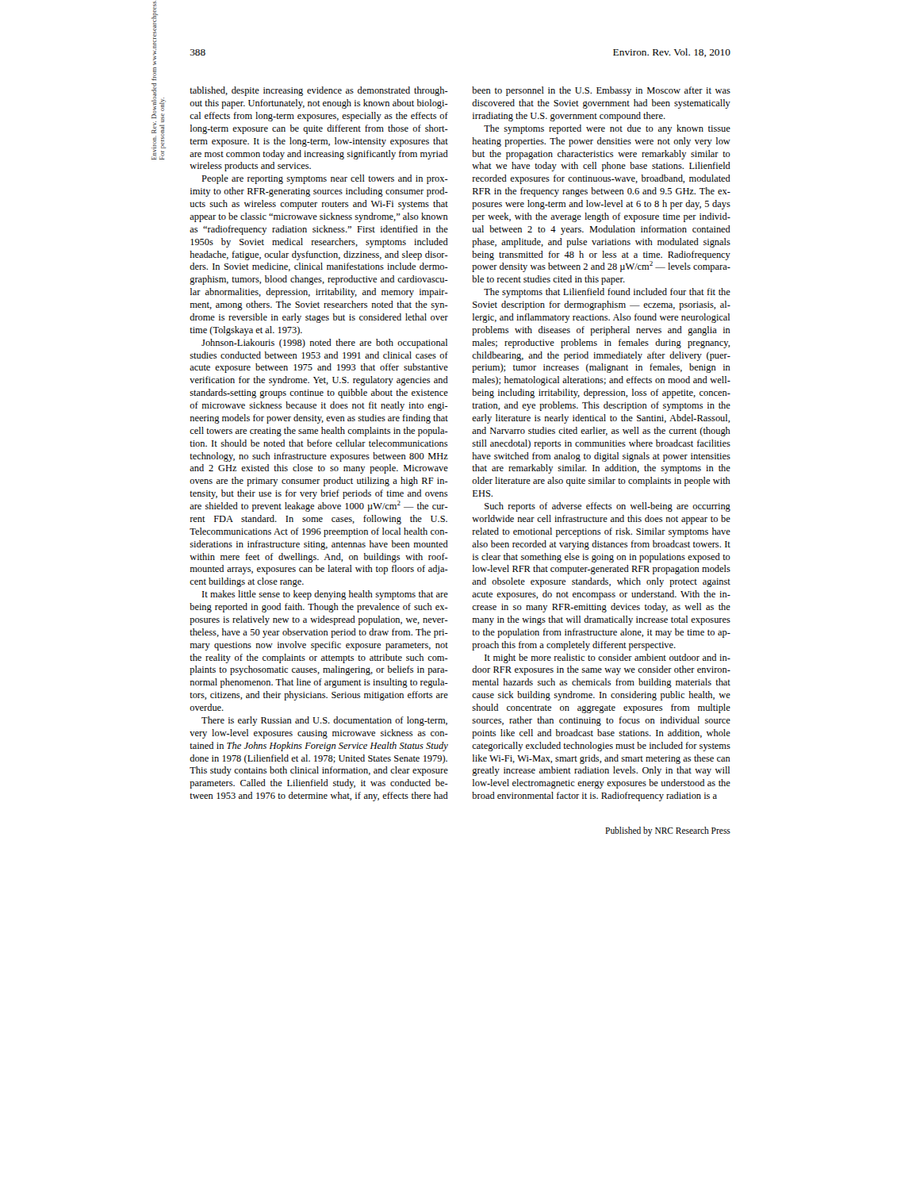Environ. Rev. Downloaded from www.nrcresearchpress.com by 208.73.249.70 on 02/07/19
For personal use only.
388 Environ. Rev. Vol. 18, 2010
tablished, despite increasing evidence as demonstrated throughout this paper. Unfortunately, not enough is known about biological effects from long-term exposures, especially as the effects of long-term exposure can be quite different from those of short-term exposure. It is the long-term, low-intensity exposures that are most common today and increasing significantly from myriad wireless products and services.
People are reporting symptoms near cell towers and in proximity to other RFR-generating sources including consumer products such as wireless computer routers and Wi-Fi systems that appear to be classic “microwave sickness syndrome,” also known as “radiofrequency radiation sickness.” First identified in the 1950s by Soviet medical researchers, symptoms included headache, fatigue, ocular dysfunction, dizziness, and sleep disorders. In Soviet medicine, clinical manifestations include dermographism, tumors, blood changes, reproductive and cardiovascular abnormalities, depression, irritability, and memory impairment, among others. The Soviet researchers noted that the syndrome is reversible in early stages but is considered lethal over time (Tolgskaya et al. 1973).
Johnson-Liakouris (1998) noted there are both occupational studies conducted between 1953 and 1991 and clinical cases of acute exposure between 1975 and 1993 that offer substantive verification for the syndrome. Yet, U.S. regulatory agencies and standards-setting groups continue to quibble about the existence of microwave sickness because it does not fit neatly into engineering models for power density, even as studies are finding that cell towers are creating the same health complaints in the population. It should be noted that before cellular telecommunications technology, no such infrastructure exposures between 800 MHz and 2 GHz existed this close to so many people. Microwave ovens are the primary consumer product utilizing a high RF intensity, but their use is for very brief periods of time and ovens are shielded to prevent leakage above 1000 µW/cm2 — the current FDA standard. In some cases, following the U.S. Telecommunications Act of 1996 preemption of local health considerations in infrastructure siting, antennas have been mounted within mere feet of dwellings. And, on buildings with roof-mounted arrays, exposures can be lateral with top floors of adjacent buildings at close range.
It makes little sense to keep denying health symptoms that are being reported in good faith. Though the prevalence of such exposures is relatively new to a widespread population, we, nevertheless, have a 50 year observation period to draw from. The primary questions now involve specific exposure parameters, not the reality of the complaints or attempts to attribute such complaints to psychosomatic causes, malingering, or beliefs in paranormal phenomenon. That line of argument is insulting to regulators, citizens, and their physicians. Serious mitigation efforts are overdue.
There is early Russian and U.S. documentation of long-term, very low-level exposures causing microwave sickness as contained in The Johns Hopkins Foreign Service Health Status Study done in 1978 (Lilienfield et al. 1978; United States Senate 1979). This study contains both clinical information, and clear exposure parameters. Called the Lilienfield study, it was conducted between 1953 and 1976 to determine what, if any, effects there had been to personnel in the U.S. Embassy in Moscow after it was discovered that the Soviet government had been systematically irradiating the U.S. government compound there.
The symptoms reported were not due to any known tissue heating properties. The power densities were not only very low but the propagation characteristics were remarkably similar to what we have today with cell phone base stations. Lilienfield recorded exposures for continuous-wave, broadband, modulated RFR in the frequency ranges between 0.6 and 9.5 GHz. The exposures were long-term and low-level at 6 to 8 h per day, 5 days per week, with the average length of exposure time per individual between 2 to 4 years. Modulation information contained phase, amplitude, and pulse variations with modulated signals being transmitted for 48 h or less at a time. Radiofrequency power density was between 2 and 28 µW/cm2 — levels comparable to recent studies cited in this paper.
The symptoms that Lilienfield found included four that fit the Soviet description for dermographism — eczema, psoriasis, allergic, and inflammatory reactions. Also found were neurological problems with diseases of peripheral nerves and ganglia in males; reproductive problems in females during pregnancy, childbearing, and the period immediately after delivery (puerperium); tumor increases (malignant in females, benign in males); hematological alterations; and effects on mood and well-being including irritability, depression, loss of appetite, concentration, and eye problems. This description of symptoms in the early literature is nearly identical to the Santini, Abdel-Rassoul, and Narvarro studies cited earlier, as well as the current (though still anecdotal) reports in communities where broadcast facilities have switched from analog to digital signals at power intensities that are remarkably similar. In addition, the symptoms in the older literature are also quite similar to complaints in people with EHS.
Such reports of adverse effects on well-being are occurring worldwide near cell infrastructure and this does not appear to be related to emotional perceptions of risk. Similar symptoms have also been recorded at varying distances from broadcast towers. It is clear that something else is going on in populations exposed to low-level RFR that computer-generated RFR propagation models and obsolete exposure standards, which only protect against acute exposures, do not encompass or understand. With the increase in so many RFR-emitting devices today, as well as the many in the wings that will dramatically increase total exposures to the population from infrastructure alone, it may be time to approach this from a completely different perspective.
It might be more realistic to consider ambient outdoor and indoor RFR exposures in the same way we consider other environmental hazards such as chemicals from building materials that cause sick building syndrome. In considering public health, we should concentrate on aggregate exposures from multiple sources, rather than continuing to focus on individual source points like cell and broadcast base stations. In addition, whole categorically excluded technologies must be included for systems like Wi-Fi, Wi-Max, smart grids, and smart metering as these can greatly increase ambient radiation levels. Only in that way will low-level electromagnetic energy exposures be understood as the broad environmental factor it is. Radiofrequency radiation is a
Published by NRC Research Press